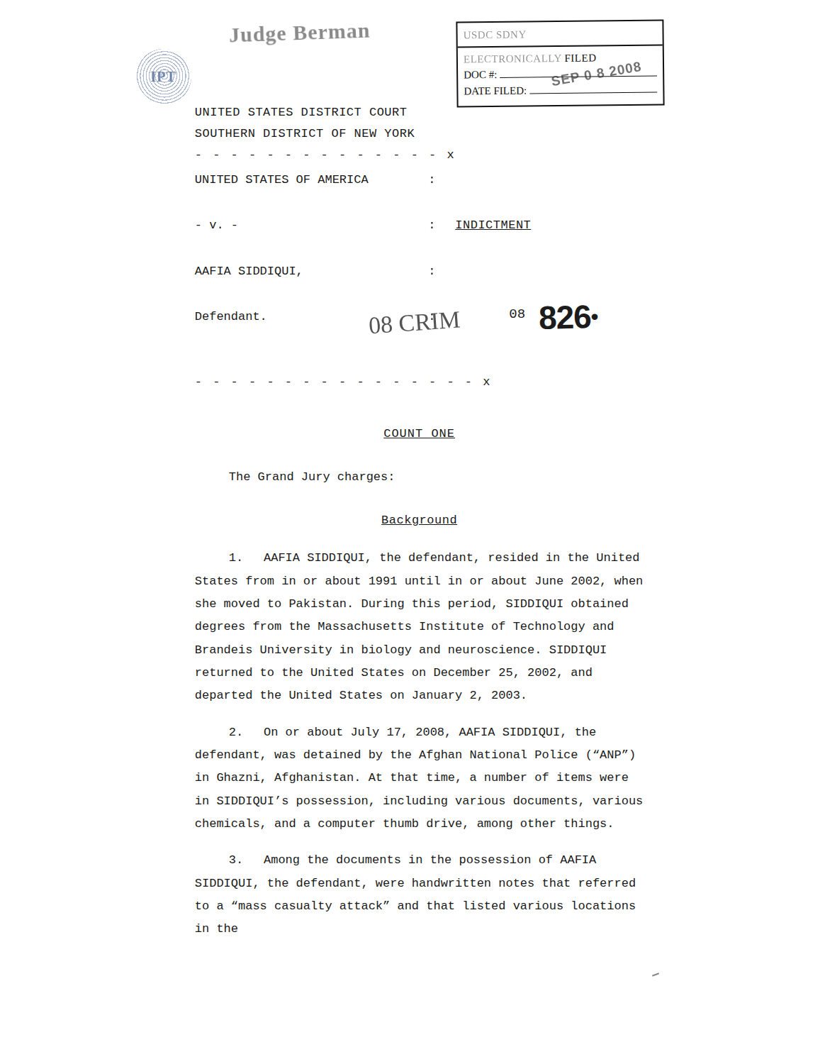Judge Berman
USDC SDNY
ELECTRONICALLY FILED
DOC #:
DATE FILED:
SEP 0 8 2008
UNITED STATES DISTRICT COURT
SOUTHERN DISTRICT OF NEW YORK
- - - - - - - - - - - - - - x
| UNITED STATES OF AMERICA | : | |
| - v. - | : | INDICTMENT |
| AAFIA SIDDIQUI, | : | |
| Defendant. | : | |
08 CRIM 08 826•
- - - - - - - - - - - - - - - - x
COUNT ONE
The Grand Jury charges:
Background
AAFIA SIDDIQUI, the defendant, resided in the United States from in or about 1991 until in or about June 2002, when she moved to Pakistan. During this period, SIDDIQUI obtained degrees from the Massachusetts Institute of Technology and Brandeis University in biology and neuroscience. SIDDIQUI returned to the United States on December 25, 2002, and departed the United States on January 2, 2003.
On or about July 17, 2008, AAFIA SIDDIQUI, the defendant, was detained by the Afghan National Police (“ANP”) in Ghazni, Afghanistan. At that time, a number of items were in SIDDIQUI’s possession, including various documents, various chemicals, and a computer thumb drive, among other things.
Among the documents in the possession of AAFIA SIDDIQUI, the defendant, were handwritten notes that referred to a “mass casualty attack” and that listed various locations in the